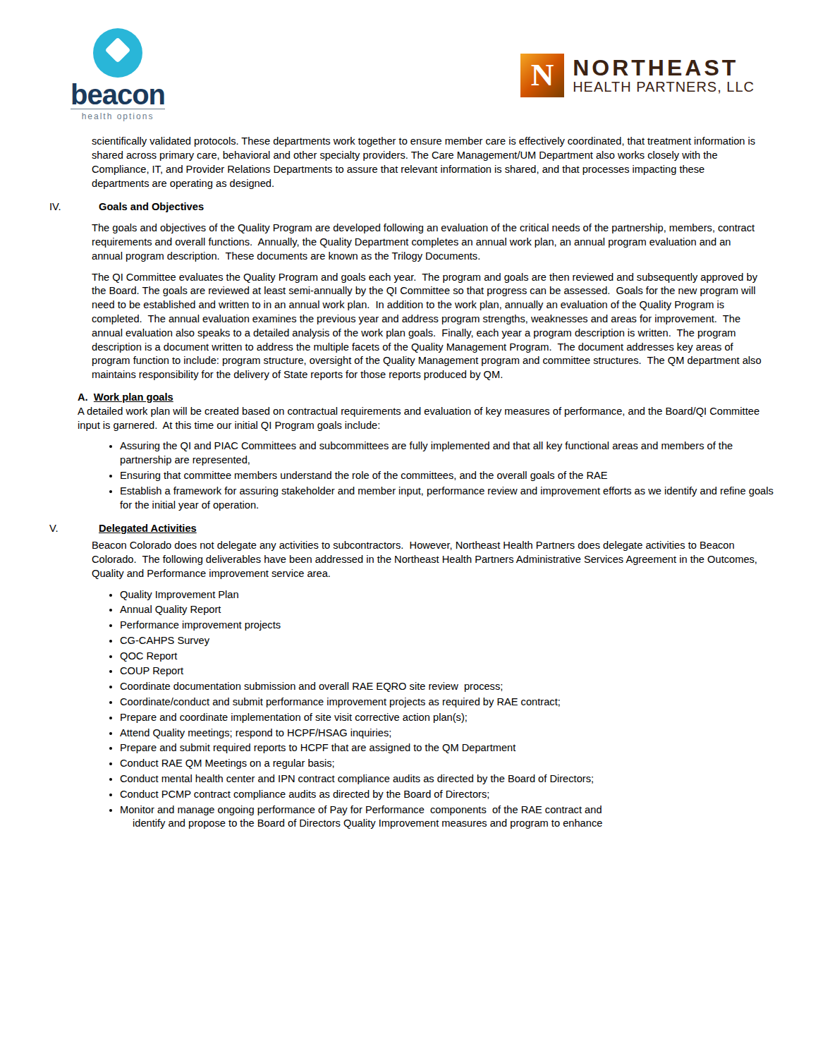beacon
health options
N
NORTHEAST
HEALTH PARTNERS, LLC
scientifically validated protocols. These departments work together to ensure member care is effectively coordinated, that treatment information is shared across primary care, behavioral and other specialty providers. The Care Management/UM Department also works closely with the Compliance, IT, and Provider Relations Departments to assure that relevant information is shared, and that processes impacting these departments are operating as designed.
IV.
Goals and Objectives
The goals and objectives of the Quality Program are developed following an evaluation of the critical needs of the partnership, members, contract requirements and overall functions. Annually, the Quality Department completes an annual work plan, an annual program evaluation and an annual program description. These documents are known as the Trilogy Documents.
The QI Committee evaluates the Quality Program and goals each year. The program and goals are then reviewed and subsequently approved by the Board. The goals are reviewed at least semi-annually by the QI Committee so that progress can be assessed. Goals for the new program will need to be established and written to in an annual work plan. In addition to the work plan, annually an evaluation of the Quality Program is completed. The annual evaluation examines the previous year and address program strengths, weaknesses and areas for improvement. The annual evaluation also speaks to a detailed analysis of the work plan goals. Finally, each year a program description is written. The program description is a document written to address the multiple facets of the Quality Management Program. The document addresses key areas of program function to include: program structure, oversight of the Quality Management program and committee structures. The QM department also maintains responsibility for the delivery of State reports for those reports produced by QM.
A. Work plan goals
A detailed work plan will be created based on contractual requirements and evaluation of key measures of performance, and the Board/QI Committee input is garnered. At this time our initial QI Program goals include:
Assuring the QI and PIAC Committees and subcommittees are fully implemented and that all key functional areas and members of the partnership are represented,
Ensuring that committee members understand the role of the committees, and the overall goals of the RAE
Establish a framework for assuring stakeholder and member input, performance review and improvement efforts as we identify and refine goals for the initial year of operation.
V.
Delegated Activities
Beacon Colorado does not delegate any activities to subcontractors. However, Northeast Health Partners does delegate activities to Beacon Colorado. The following deliverables have been addressed in the Northeast Health Partners Administrative Services Agreement in the Outcomes, Quality and Performance improvement service area.
Quality Improvement Plan
Annual Quality Report
Performance improvement projects
CG-CAHPS Survey
QOC Report
COUP Report
Coordinate documentation submission and overall RAE EQRO site review process;
Coordinate/conduct and submit performance improvement projects as required by RAE contract;
Prepare and coordinate implementation of site visit corrective action plan(s);
Attend Quality meetings; respond to HCPF/HSAG inquiries;
Prepare and submit required reports to HCPF that are assigned to the QM Department
Conduct RAE QM Meetings on a regular basis;
Conduct mental health center and IPN contract compliance audits as directed by the Board of Directors;
Conduct PCMP contract compliance audits as directed by the Board of Directors;
Monitor and manage ongoing performance of Pay for Performance components of the RAE contract and identify and propose to the Board of Directors Quality Improvement measures and program to enhance